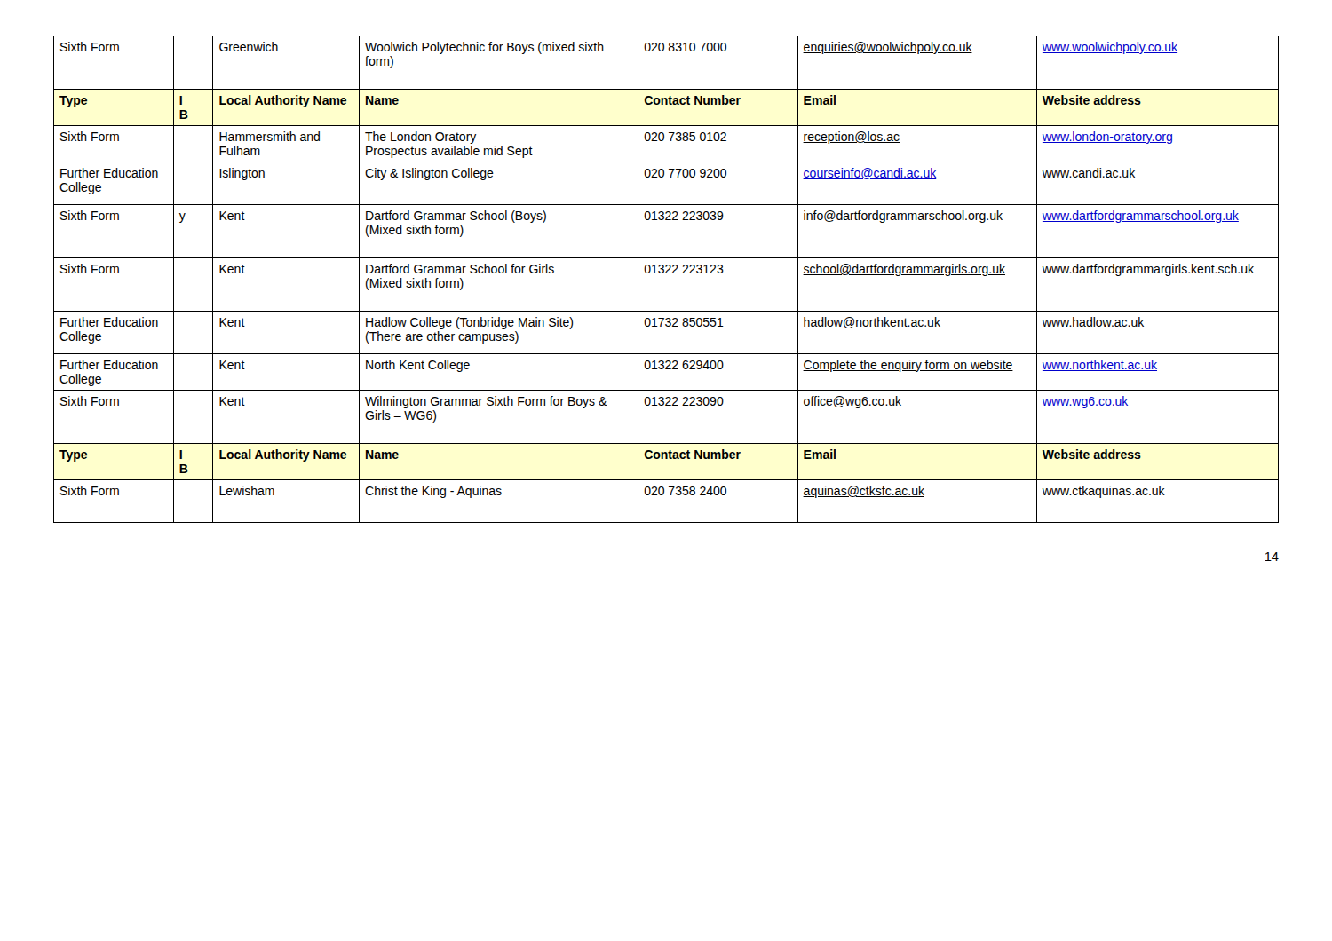| Sixth Form | | Greenwich | Woolwich Polytechnic for Boys (mixed sixth form) | 020 8310 7000 | enquiries@woolwichpoly.co.uk | www.woolwichpoly.co.uk |
| Type | I B | Local Authority Name | Name | Contact Number | Email | Website address |
| Sixth Form | | Hammersmith and Fulham | The London Oratory Prospectus available mid Sept | 020 7385 0102 | reception@los.ac | www.london-oratory.org |
| Further Education College | | Islington | City & Islington College | 020 7700 9200 | courseinfo@candi.ac.uk | www.candi.ac.uk |
| Sixth Form | y | Kent | Dartford Grammar School (Boys) (Mixed sixth form) | 01322 223039 | info@dartfordgrammarschool.org.uk | www.dartfordgrammarschool.org.uk |
| Sixth Form | | Kent | Dartford Grammar School for Girls (Mixed sixth form) | 01322 223123 | school@dartfordgrammargirls.org.uk | www.dartfordgrammargirls.kent.sch.uk |
| Further Education College | | Kent | Hadlow College (Tonbridge Main Site) (There are other campuses) | 01732 850551 | hadlow@northkent.ac.uk | www.hadlow.ac.uk |
| Further Education College | | Kent | North Kent College | 01322 629400 | Complete the enquiry form on website | www.northkent.ac.uk |
| Sixth Form | | Kent | Wilmington Grammar Sixth Form for Boys & Girls – WG6) | 01322 223090 | office@wg6.co.uk | www.wg6.co.uk |
| Type | I B | Local Authority Name | Name | Contact Number | Email | Website address |
| Sixth Form | | Lewisham | Christ the King - Aquinas | 020 7358 2400 | aquinas@ctksfc.ac.uk | www.ctkaquinas.ac.uk |
14